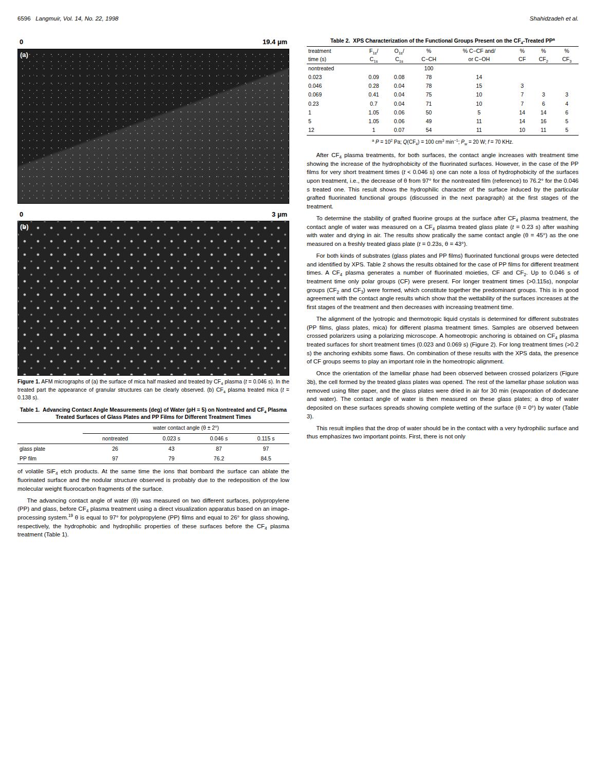6596 Langmuir, Vol. 14, No. 22, 1998
Shahidzadeh et al.
019.4 µm
(a)
03 µm
(b)
Figure 1. AFM micrographs of (a) the surface of mica half masked and treated by CF4 plasma (t = 0.046 s). In the treated part the appearance of granular structures can be clearly observed. (b) CF4 plasma treated mica (t = 0.138 s).
Table 1. Advancing Contact Angle Measurements (deg) of Water (pH = 5) on Nontreated and CF 4 Plasma Treated Surfaces of Glass Plates and PP Films for Different Treatment Times
| | water contact angle (θ ± 2°) |
| --- | --- |
| | nontreated | 0.023 s | 0.046 s | 0.115 s |
| glass plate | 26 | 43 | 87 | 97 |
| PP film | 97 | 79 | 76.2 | 84.5 |
of volatile SiF4 etch products. At the same time the ions that bombard the surface can ablate the fluorinated surface and the nodular structure observed is probably due to the redeposition of the low molecular weight fluorocarbon fragments of the surface.
The advancing contact angle of water (θ) was measured on two different surfaces, polypropylene (PP) and glass, before CF4 plasma treatment using a direct visualization apparatus based on an image-processing system.19 θ is equal to 97° for polypropylene (PP) films and equal to 26° for glass showing, respectively, the hydrophobic and hydrophilic properties of these surfaces before the CF4 plasma treatment (Table 1).
Table 2. XPS Characterization of the Functional Groups Present on the CF 4 -Treated PP a
| treatment time (s) | F 1s / C 1s | O 1s / C 1s | % C−CH | % C−CF and/ or C−OH | % CF | % CF 2 | % CF 3 |
| --- | --- | --- | --- | --- | --- | --- | --- |
| nontreated | | | 100 | | | | |
| 0.023 | 0.09 | 0.08 | 78 | 14 | | | |
| 0.046 | 0.28 | 0.04 | 78 | 15 | 3 | | |
| 0.069 | 0.41 | 0.04 | 75 | 10 | 7 | 3 | 3 |
| 0.23 | 0.7 | 0.04 | 71 | 10 | 7 | 6 | 4 |
| 1 | 1.05 | 0.06 | 50 | 5 | 14 | 14 | 6 |
| 5 | 1.05 | 0.06 | 49 | 11 | 14 | 16 | 5 |
| 12 | 1 | 0.07 | 54 | 11 | 10 | 11 | 5 |
a P = 102 Pa; Q(CF4) = 100 cm3 min−1; Pw = 20 W; f = 70 KHz.
After CF4 plasma treatments, for both surfaces, the contact angle increases with treatment time showing the increase of the hydrophobicity of the fluorinated surfaces. However, in the case of the PP films for very short treatment times (t < 0.046 s) one can note a loss of hydrophobicity of the surfaces upon treatment, i.e., the decrease of θ from 97° for the nontreated film (reference) to 76.2° for the 0.046 s treated one. This result shows the hydrophilic character of the surface induced by the particular grafted fluorinated functional groups (discussed in the next paragraph) at the first stages of the treatment.
To determine the stability of grafted fluorine groups at the surface after CF4 plasma treatment, the contact angle of water was measured on a CF4 plasma treated glass plate (t = 0.23 s) after washing with water and drying in air. The results show pratically the same contact angle (θ = 45°) as the one measured on a freshly treated glass plate (t = 0.23s, θ = 43°).
For both kinds of substrates (glass plates and PP films) fluorinated functional groups were detected and identified by XPS. Table 2 shows the results obtained for the case of PP films for different treatment times. A CF4 plasma generates a number of fluorinated moieties, CF and CF2. Up to 0.046 s of treatment time only polar groups (CF) were present. For longer treatment times (>0.115s), nonpolar groups (CF2 and CF3) were formed, which constitute together the predominant groups. This is in good agreement with the contact angle results which show that the wettability of the surfaces increases at the first stages of the treatment and then decreases with increasing treatment time.
The alignment of the lyotropic and thermotropic liquid crystals is determined for different substrates (PP films, glass plates, mica) for different plasma treatment times. Samples are observed between crossed polarizers using a polarizing microscope. A homeotropic anchoring is obtained on CF4 plasma treated surfaces for short treatment times (0.023 and 0.069 s) (Figure 2). For long treatment times (>0.2 s) the anchoring exhibits some flaws. On combination of these results with the XPS data, the presence of CF groups seems to play an important role in the homeotropic alignment.
Once the orientation of the lamellar phase had been observed between crossed polarizers (Figure 3b), the cell formed by the treated glass plates was opened. The rest of the lamellar phase solution was removed using filter paper, and the glass plates were dried in air for 30 min (evaporation of dodecane and water). The contact angle of water is then measured on these glass plates; a drop of water deposited on these surfaces spreads showing complete wetting of the surface (θ = 0°) by water (Table 3).
This result implies that the drop of water should be in the contact with a very hydrophilic surface and thus emphasizes two important points. First, there is not only